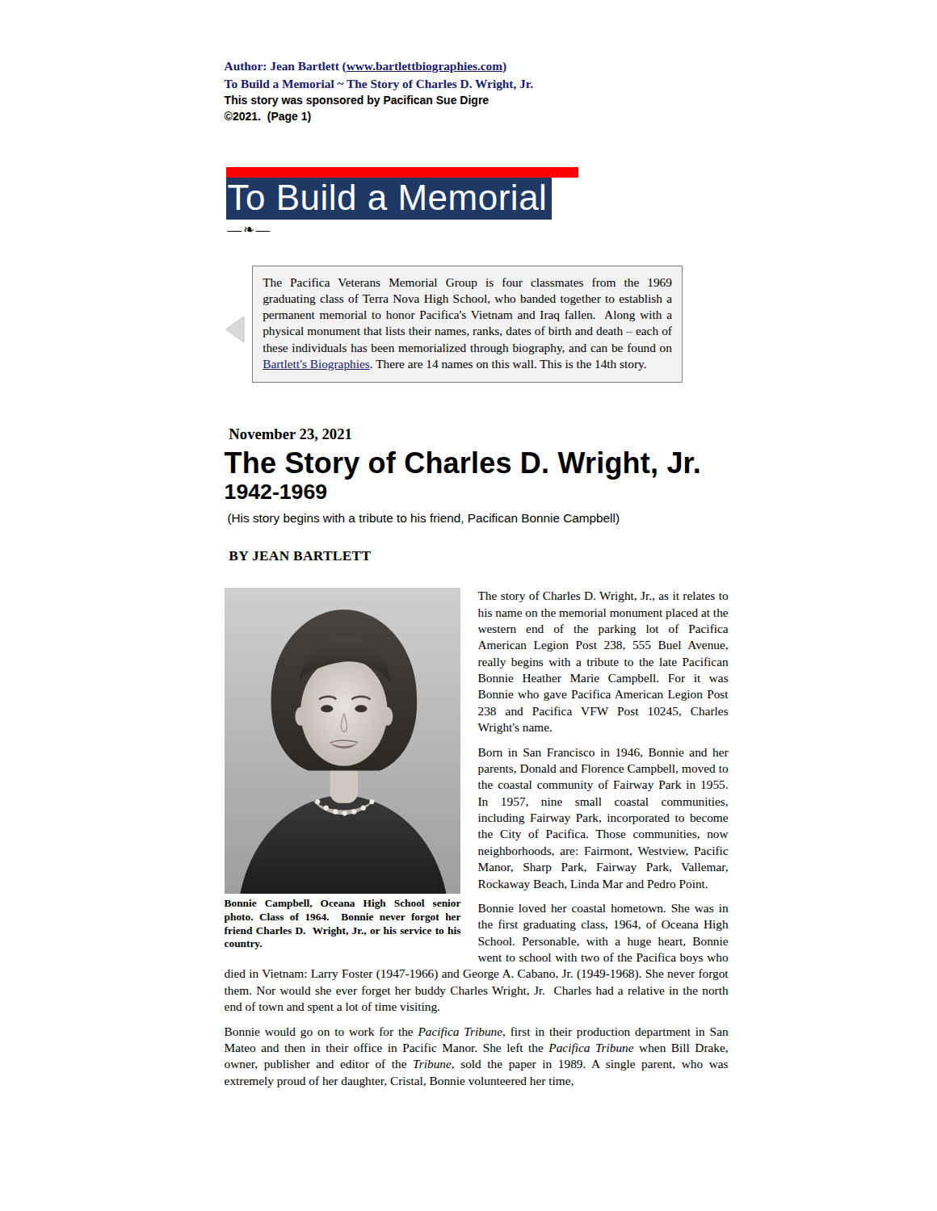Author: Jean Bartlett (www.bartlettbiographies.com)
To Build a Memorial ~ The Story of Charles D. Wright, Jr.
This story was sponsored by Pacifican Sue Digre
©2021. (Page 1)
To Build a Memorial
—❧—
The Pacifica Veterans Memorial Group is four classmates from the 1969 graduating class of Terra Nova High School, who banded together to establish a permanent memorial to honor Pacifica's Vietnam and Iraq fallen. Along with a physical monument that lists their names, ranks, dates of birth and death – each of these individuals has been memorialized through biography, and can be found on Bartlett's Biographies. There are 14 names on this wall. This is the 14th story.
November 23, 2021
The Story of Charles D. Wright, Jr.
1942-1969
(His story begins with a tribute to his friend, Pacifican Bonnie Campbell)
BY JEAN BARTLETT
Bonnie Campbell, Oceana High School senior photo. Class of 1964. Bonnie never forgot her friend Charles D. Wright, Jr., or his service to his country.
The story of Charles D. Wright, Jr., as it relates to his name on the memorial monument placed at the western end of the parking lot of Pacifica American Legion Post 238, 555 Buel Avenue, really begins with a tribute to the late Pacifican Bonnie Heather Marie Campbell. For it was Bonnie who gave Pacifica American Legion Post 238 and Pacifica VFW Post 10245, Charles Wright's name.
Born in San Francisco in 1946, Bonnie and her parents, Donald and Florence Campbell, moved to the coastal community of Fairway Park in 1955. In 1957, nine small coastal communities, including Fairway Park, incorporated to become the City of Pacifica. Those communities, now neighborhoods, are: Fairmont, Westview, Pacific Manor, Sharp Park, Fairway Park, Vallemar, Rockaway Beach, Linda Mar and Pedro Point.
Bonnie loved her coastal hometown. She was in the first graduating class, 1964, of Oceana High School. Personable, with a huge heart, Bonnie went to school with two of the Pacifica boys who died in Vietnam: Larry Foster (1947-1966) and George A. Cabano, Jr. (1949-1968). She never forgot them. Nor would she ever forget her buddy Charles Wright, Jr. Charles had a relative in the north end of town and spent a lot of time visiting.
Bonnie would go on to work for the Pacifica Tribune, first in their production department in San Mateo and then in their office in Pacific Manor. She left the Pacifica Tribune when Bill Drake, owner, publisher and editor of the Tribune, sold the paper in 1989. A single parent, who was extremely proud of her daughter, Cristal, Bonnie volunteered her time,